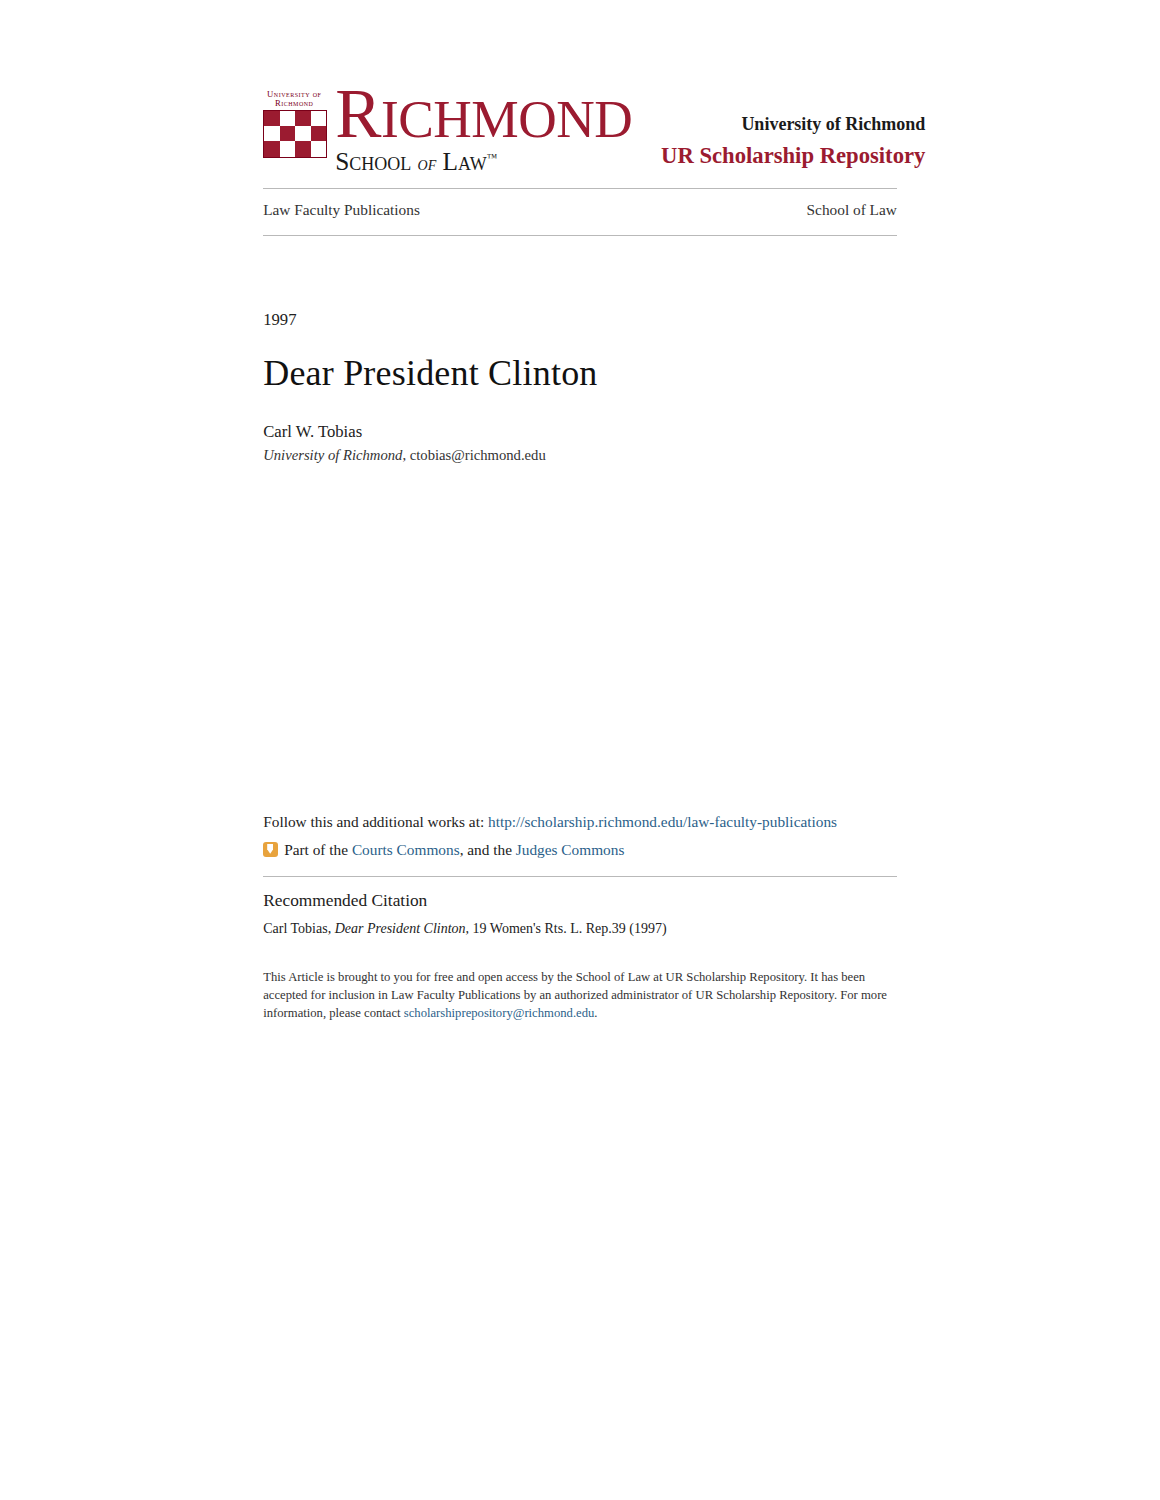University of
Richmond
RICHMOND School of Law™
University of Richmond UR Scholarship Repository
Law Faculty Publications School of Law
1997
Dear President Clinton
Carl W. Tobias
University of Richmond, ctobias@richmond.edu
Follow this and additional works at: http://scholarship.richmond.edu/law-faculty-publications
Part of the Courts Commons, and the Judges Commons
Recommended Citation
Carl Tobias, Dear President Clinton, 19 Women's Rts. L. Rep.39 (1997)
This Article is brought to you for free and open access by the School of Law at UR Scholarship Repository. It has been accepted for inclusion in Law Faculty Publications by an authorized administrator of UR Scholarship Repository. For more information, please contact scholarshiprepository@richmond.edu.